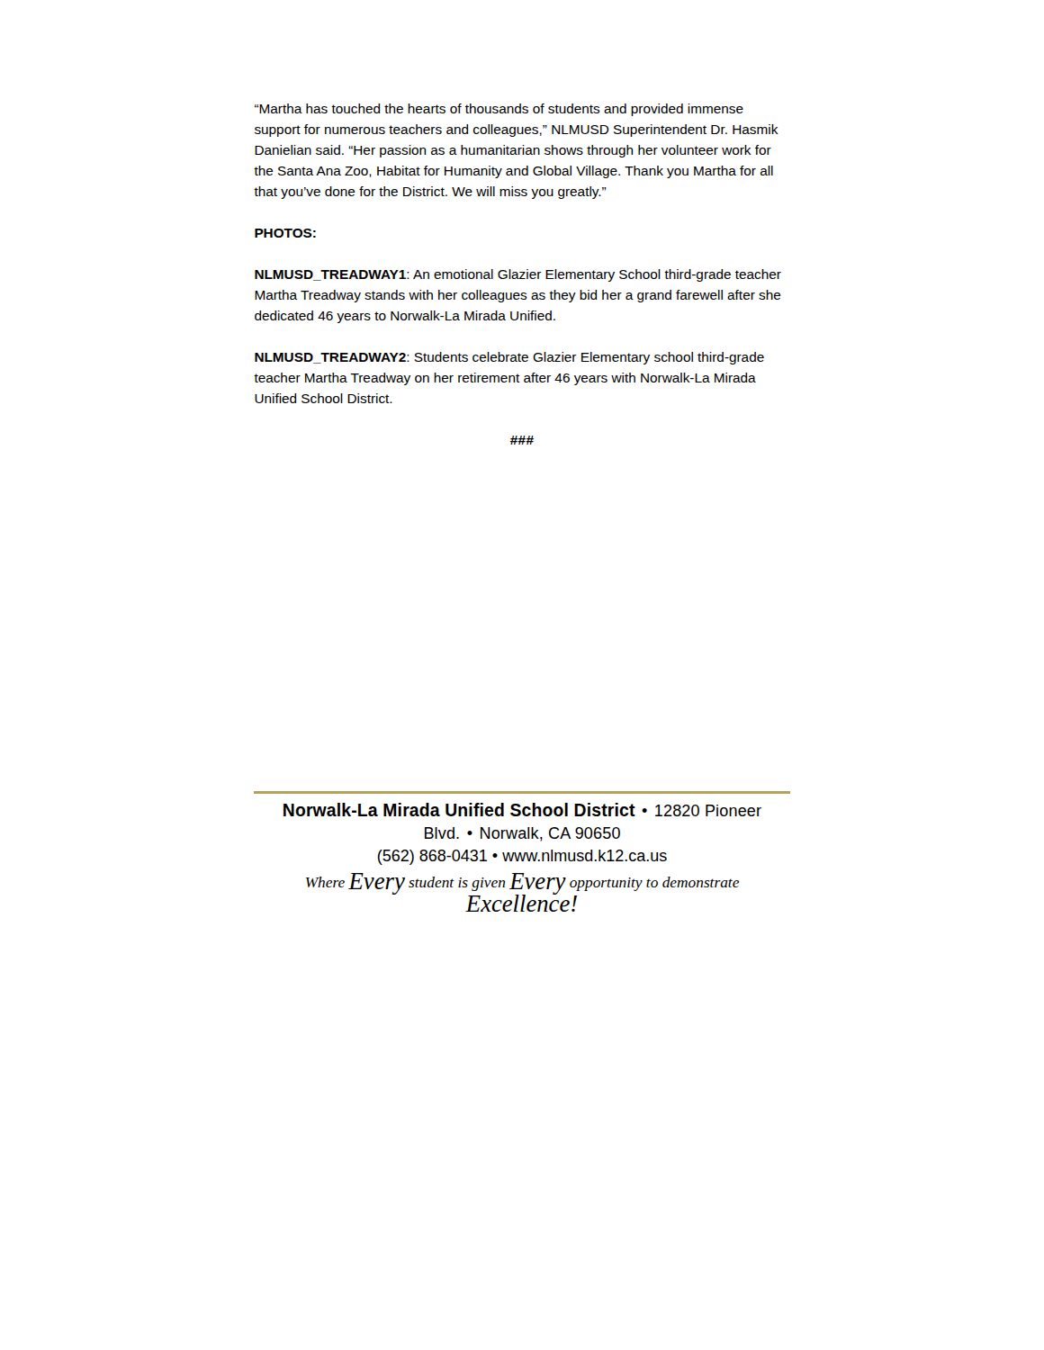“Martha has touched the hearts of thousands of students and provided immense support for numerous teachers and colleagues,” NLMUSD Superintendent Dr. Hasmik Danielian said. “Her passion as a humanitarian shows through her volunteer work for the Santa Ana Zoo, Habitat for Humanity and Global Village. Thank you Martha for all that you’ve done for the District. We will miss you greatly.”
PHOTOS:
NLMUSD_TREADWAY1: An emotional Glazier Elementary School third-grade teacher Martha Treadway stands with her colleagues as they bid her a grand farewell after she dedicated 46 years to Norwalk-La Mirada Unified.
NLMUSD_TREADWAY2: Students celebrate Glazier Elementary school third-grade teacher Martha Treadway on her retirement after 46 years with Norwalk-La Mirada Unified School District.
###
Norwalk-La Mirada Unified School District • 12820 Pioneer Blvd. • Norwalk, CA 90650
(562) 868-0431 • www.nlmusd.k12.ca.us
Where Every student is given Every opportunity to demonstrate Excellence!